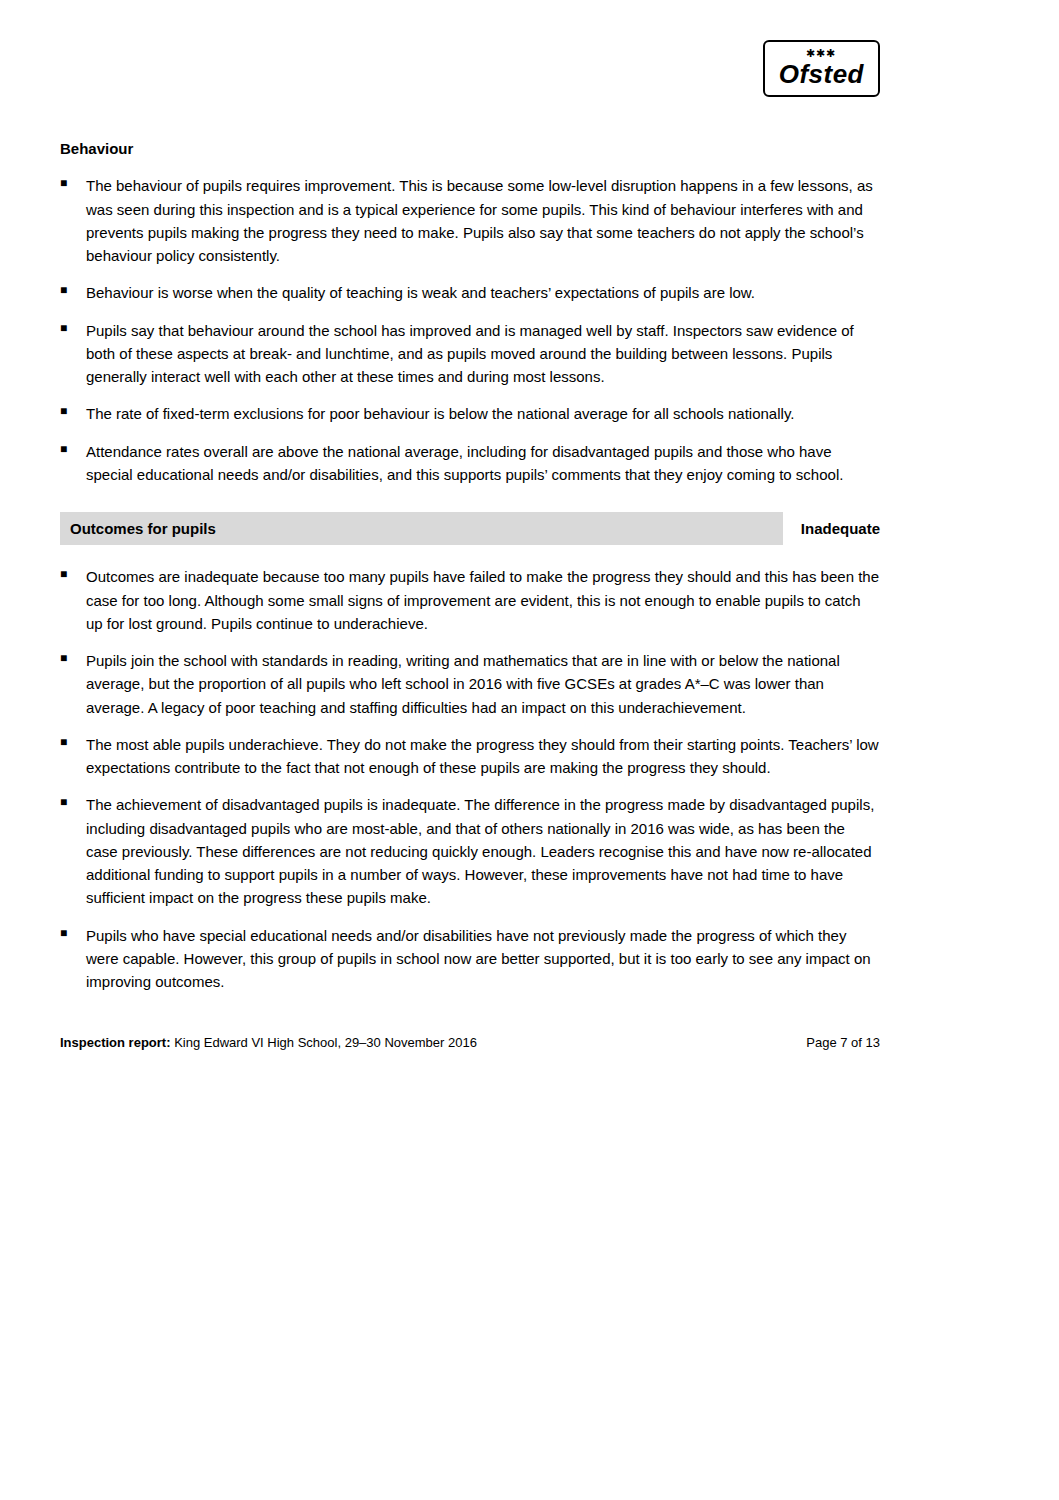✱✱✱ Ofsted
Behaviour
The behaviour of pupils requires improvement. This is because some low-level disruption happens in a few lessons, as was seen during this inspection and is a typical experience for some pupils. This kind of behaviour interferes with and prevents pupils making the progress they need to make. Pupils also say that some teachers do not apply the school’s behaviour policy consistently.
Behaviour is worse when the quality of teaching is weak and teachers’ expectations of pupils are low.
Pupils say that behaviour around the school has improved and is managed well by staff. Inspectors saw evidence of both of these aspects at break- and lunchtime, and as pupils moved around the building between lessons. Pupils generally interact well with each other at these times and during most lessons.
The rate of fixed-term exclusions for poor behaviour is below the national average for all schools nationally.
Attendance rates overall are above the national average, including for disadvantaged pupils and those who have special educational needs and/or disabilities, and this supports pupils’ comments that they enjoy coming to school.
Outcomes for pupils
Inadequate
Outcomes are inadequate because too many pupils have failed to make the progress they should and this has been the case for too long. Although some small signs of improvement are evident, this is not enough to enable pupils to catch up for lost ground. Pupils continue to underachieve.
Pupils join the school with standards in reading, writing and mathematics that are in line with or below the national average, but the proportion of all pupils who left school in 2016 with five GCSEs at grades A*–C was lower than average. A legacy of poor teaching and staffing difficulties had an impact on this underachievement.
The most able pupils underachieve. They do not make the progress they should from their starting points. Teachers’ low expectations contribute to the fact that not enough of these pupils are making the progress they should.
The achievement of disadvantaged pupils is inadequate. The difference in the progress made by disadvantaged pupils, including disadvantaged pupils who are most-able, and that of others nationally in 2016 was wide, as has been the case previously. These differences are not reducing quickly enough. Leaders recognise this and have now re-allocated additional funding to support pupils in a number of ways. However, these improvements have not had time to have sufficient impact on the progress these pupils make.
Pupils who have special educational needs and/or disabilities have not previously made the progress of which they were capable. However, this group of pupils in school now are better supported, but it is too early to see any impact on improving outcomes.
Inspection report: King Edward VI High School, 29–30 November 2016
Page 7 of 13